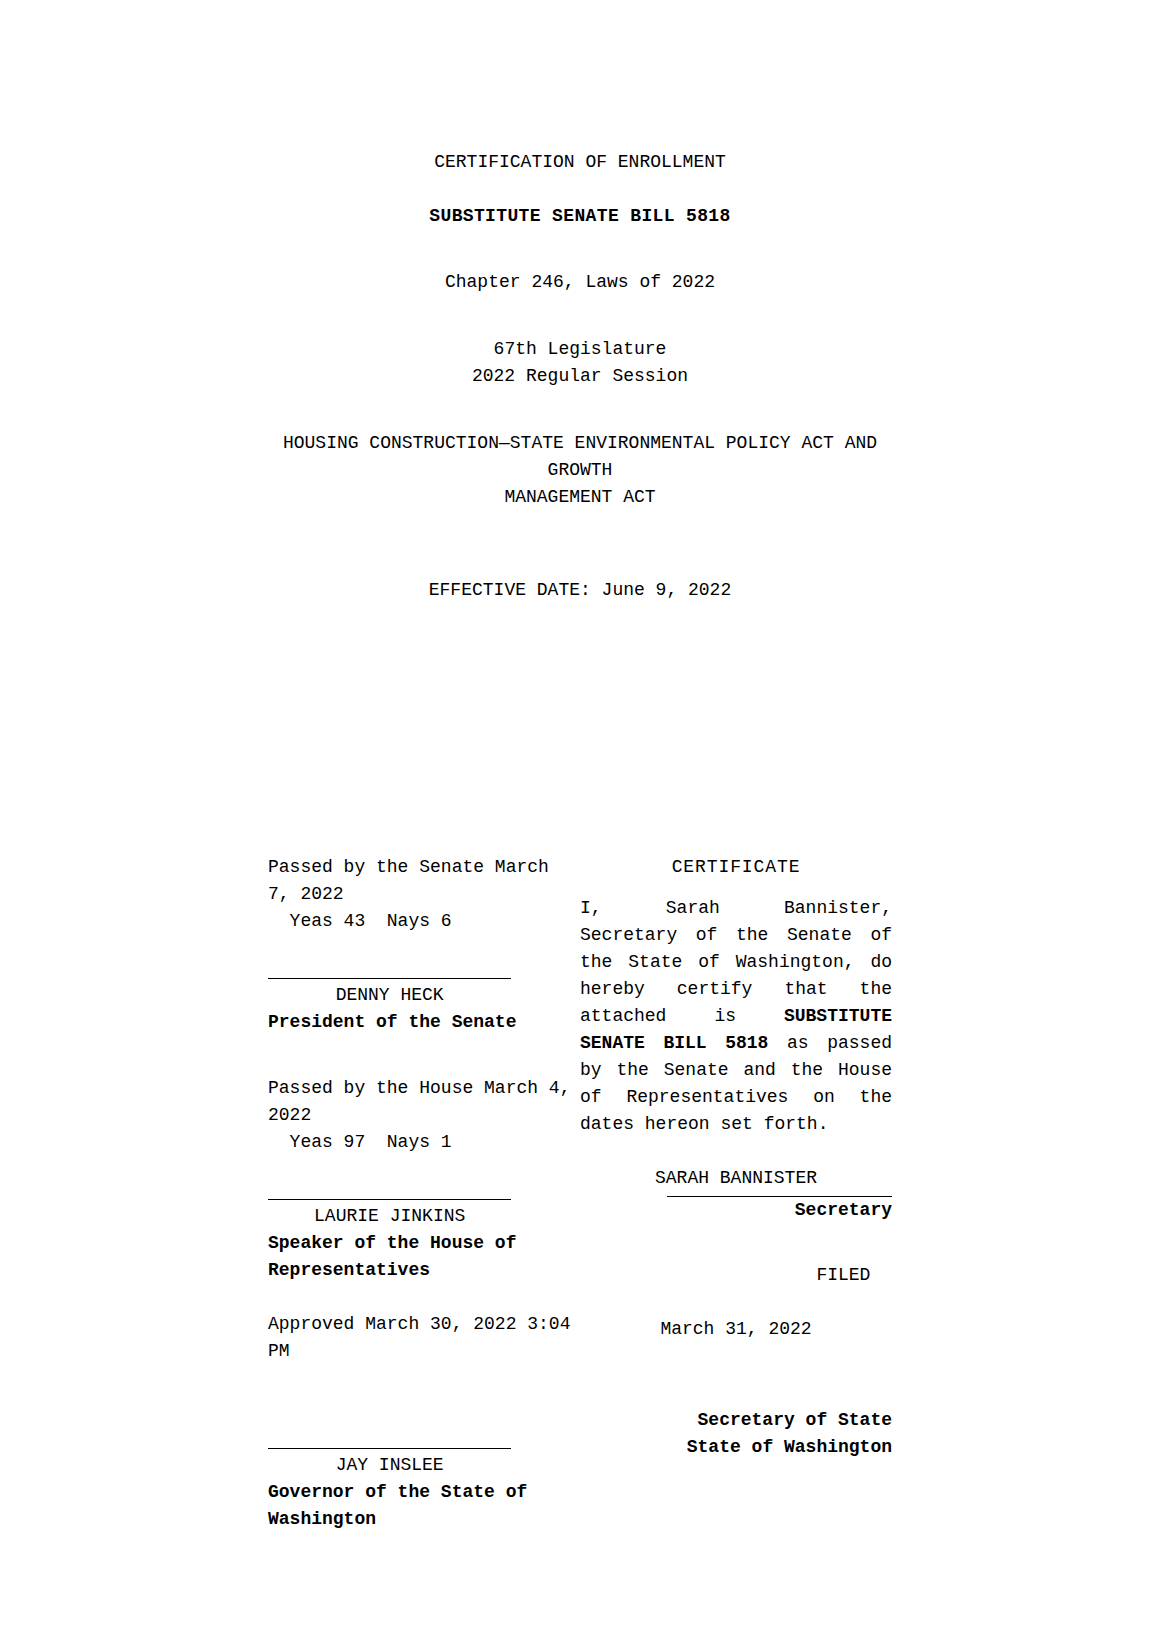CERTIFICATION OF ENROLLMENT
SUBSTITUTE SENATE BILL 5818
Chapter 246, Laws of 2022
67th Legislature
2022 Regular Session
HOUSING CONSTRUCTION—STATE ENVIRONMENTAL POLICY ACT AND GROWTH
MANAGEMENT ACT
EFFECTIVE DATE: June 9, 2022
| Passed by the Senate March 7, 2022 Yeas 43 Nays 6 DENNY HECK President of the Senate Passed by the House March 4, 2022 Yeas 97 Nays 1 LAURIE JINKINS Speaker of the House of Representatives Approved March 30, 2022 3:04 PM JAY INSLEE Governor of the State of Washington | CERTIFICATE I, Sarah Bannister, Secretary of the Senate of the State of Washington, do hereby certify that the attached is SUBSTITUTE SENATE BILL 5818 as passed by the Senate and the House of Representatives on the dates hereon set forth. SARAH BANNISTER Secretary FILED March 31, 2022 Secretary of State State of Washington |